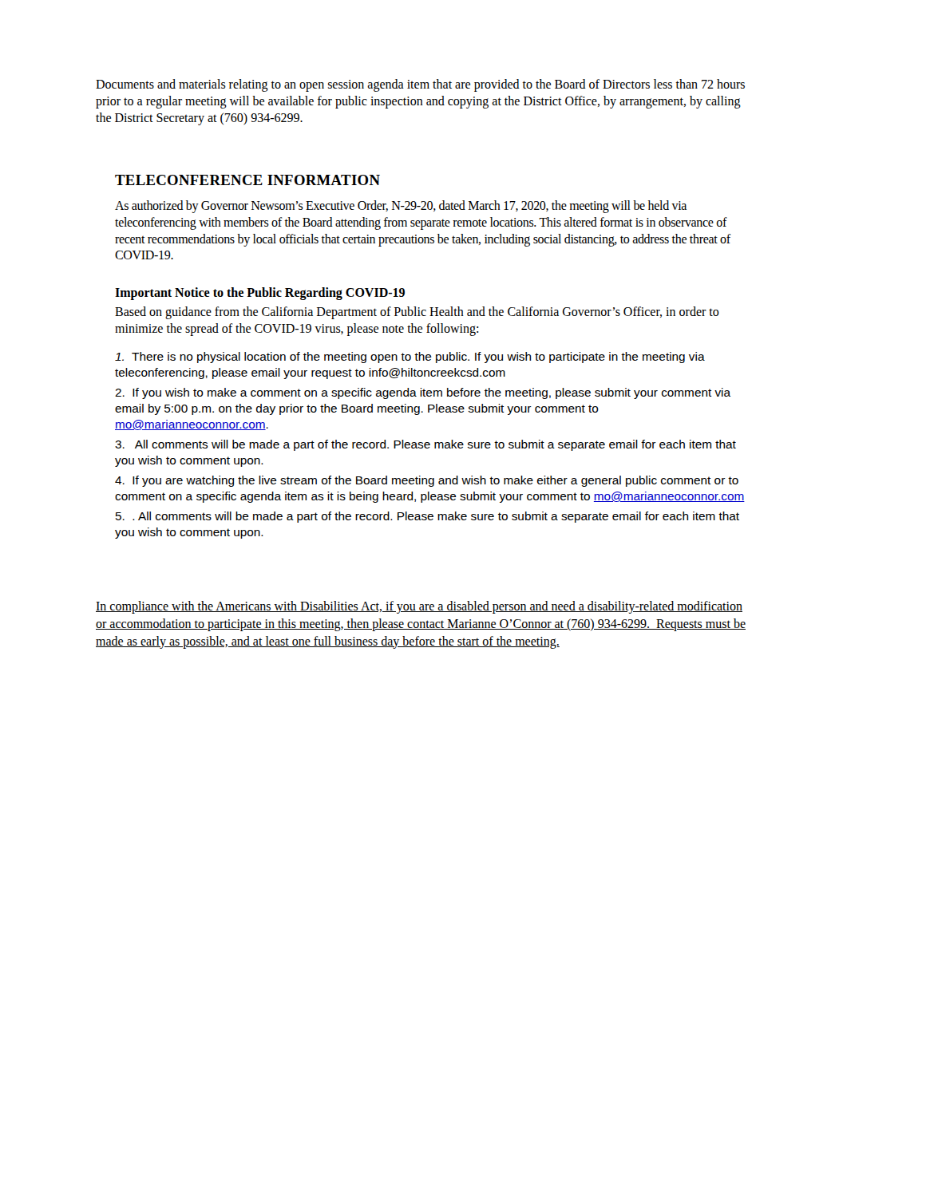Documents and materials relating to an open session agenda item that are provided to the Board of Directors less than 72 hours prior to a regular meeting will be available for public inspection and copying at the District Office, by arrangement, by calling the District Secretary at (760) 934-6299.
TELECONFERENCE INFORMATION
As authorized by Governor Newsom’s Executive Order, N-29-20, dated March 17, 2020, the meeting will be held via teleconferencing with members of the Board attending from separate remote locations. This altered format is in observance of recent recommendations by local officials that certain precautions be taken, including social distancing, to address the threat of COVID-19.
Important Notice to the Public Regarding COVID-19
Based on guidance from the California Department of Public Health and the California Governor’s Officer, in order to minimize the spread of the COVID-19 virus, please note the following:
1. There is no physical location of the meeting open to the public. If you wish to participate in the meeting via teleconferencing, please email your request to info@hiltoncreekcsd.com
2. If you wish to make a comment on a specific agenda item before the meeting, please submit your comment via email by 5:00 p.m. on the day prior to the Board meeting. Please submit your comment to mo@marianneoconnor.com.
3. All comments will be made a part of the record. Please make sure to submit a separate email for each item that you wish to comment upon.
4. If you are watching the live stream of the Board meeting and wish to make either a general public comment or to comment on a specific agenda item as it is being heard, please submit your comment to mo@marianneoconnor.com
5. . All comments will be made a part of the record. Please make sure to submit a separate email for each item that you wish to comment upon.
In compliance with the Americans with Disabilities Act, if you are a disabled person and need a disability-related modification or accommodation to participate in this meeting, then please contact Marianne O’Connor at (760) 934-6299. Requests must be made as early as possible, and at least one full business day before the start of the meeting.